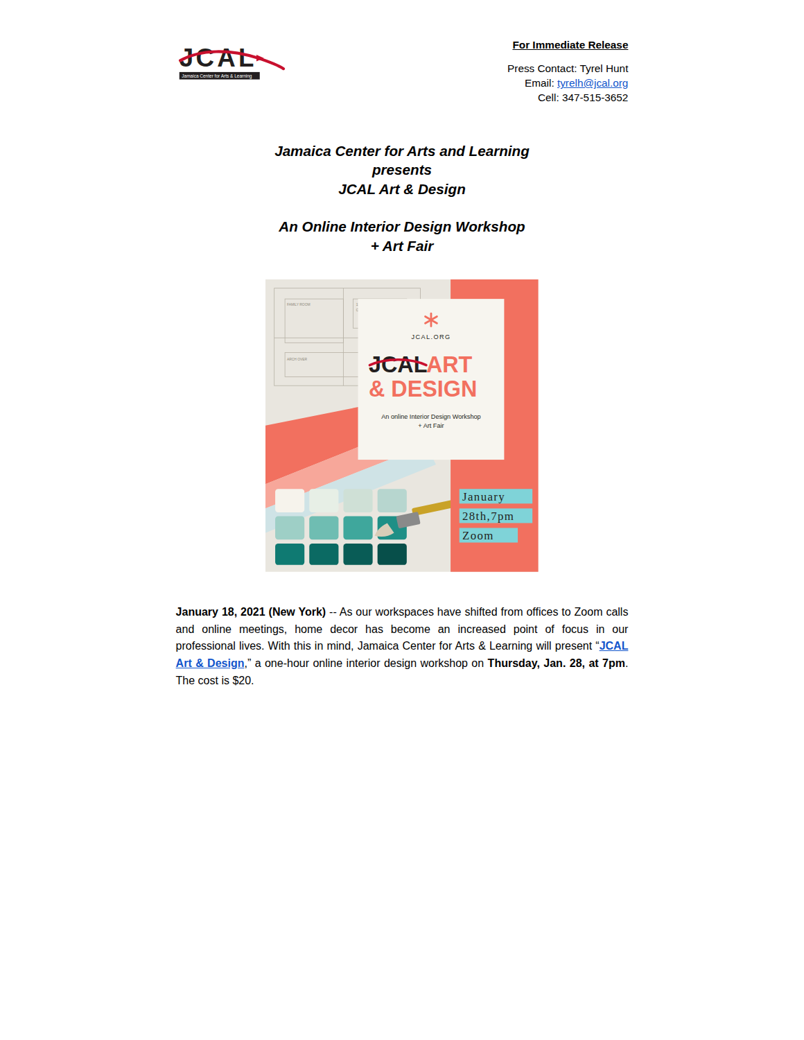J C A L Jamaica Center for Arts & Learning
For Immediate Release
Press Contact: Tyrel Hunt
Email: tyrelh@jcal.org
Cell: 347-515-3652
Jamaica Center for Arts and Learning
presents
JCAL Art & Design
An Online Interior Design Workshop
+ Art Fair
FAMILY ROOM 1ST FLOOR CEIL. HGT. ARCH OVER JCAL.ORG JCAL ART & DESIGN An online Interior Design Workshop + Art Fair January 28th,7pm Zoom
January 18, 2021 (New York) -- As our workspaces have shifted from offices to Zoom calls and online meetings, home decor has become an increased point of focus in our professional lives. With this in mind, Jamaica Center for Arts & Learning will present “JCAL Art & Design,” a one-hour online interior design workshop on Thursday, Jan. 28, at 7pm. The cost is $20.